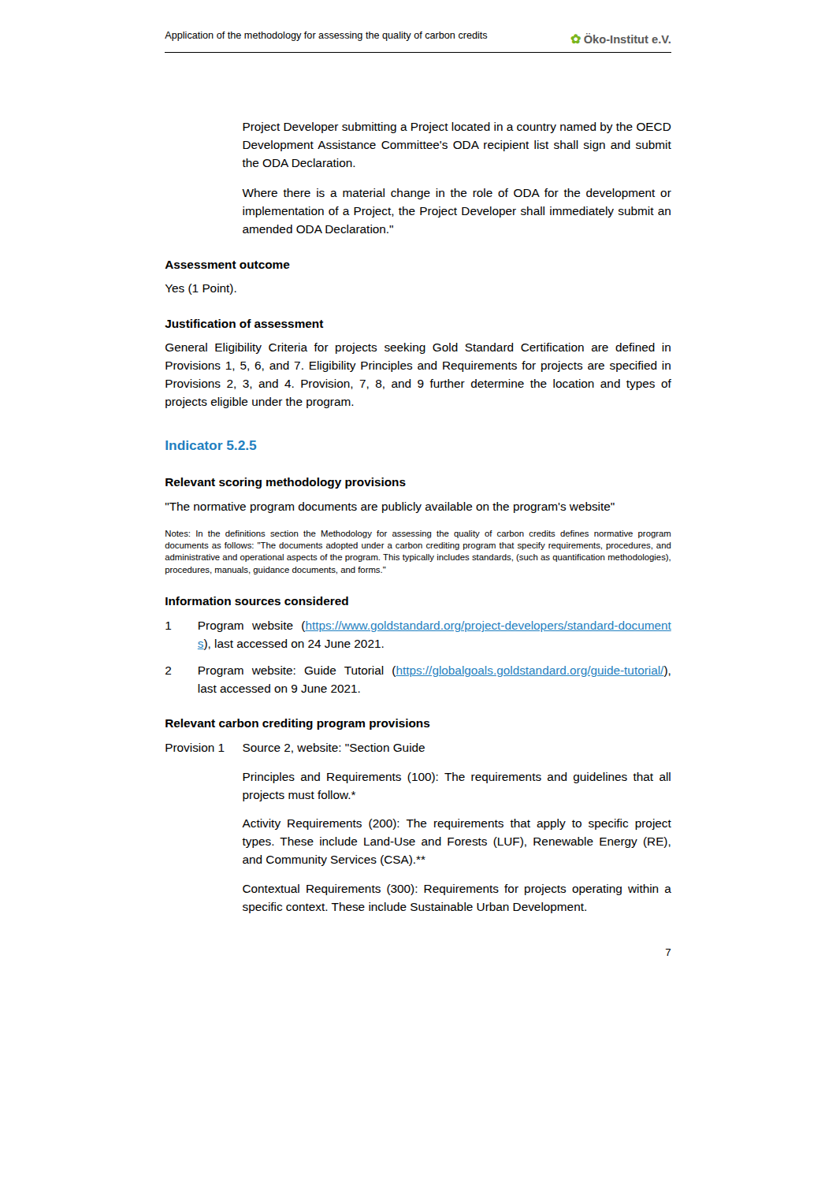Application of the methodology for assessing the quality of carbon credits
✿ Öko-Institut e.V.
Project Developer submitting a Project located in a country named by the OECD Development Assistance Committee's ODA recipient list shall sign and submit the ODA Declaration.
Where there is a material change in the role of ODA for the development or implementation of a Project, the Project Developer shall immediately submit an amended ODA Declaration."
Assessment outcome
Yes (1 Point).
Justification of assessment
General Eligibility Criteria for projects seeking Gold Standard Certification are defined in Provisions 1, 5, 6, and 7. Eligibility Principles and Requirements for projects are specified in Provisions 2, 3, and 4. Provision, 7, 8, and 9 further determine the location and types of projects eligible under the program.
Indicator 5.2.5
Relevant scoring methodology provisions
"The normative program documents are publicly available on the program's website"
Notes: In the definitions section the Methodology for assessing the quality of carbon credits defines normative program documents as follows: "The documents adopted under a carbon crediting program that specify requirements, procedures, and administrative and operational aspects of the program. This typically includes standards, (such as quantification methodologies), procedures, manuals, guidance documents, and forms."
Information sources considered
1
Program website (https://www.goldstandard.org/project-developers/standard-documents), last accessed on 24 June 2021.
2
Program website: Guide Tutorial (https://globalgoals.goldstandard.org/guide-tutorial/), last accessed on 9 June 2021.
Relevant carbon crediting program provisions
Provision 1
Source 2, website: "Section Guide
Principles and Requirements (100): The requirements and guidelines that all projects must follow.*
Activity Requirements (200): The requirements that apply to specific project types. These include Land-Use and Forests (LUF), Renewable Energy (RE), and Community Services (CSA).**
Contextual Requirements (300): Requirements for projects operating within a specific context. These include Sustainable Urban Development.
7